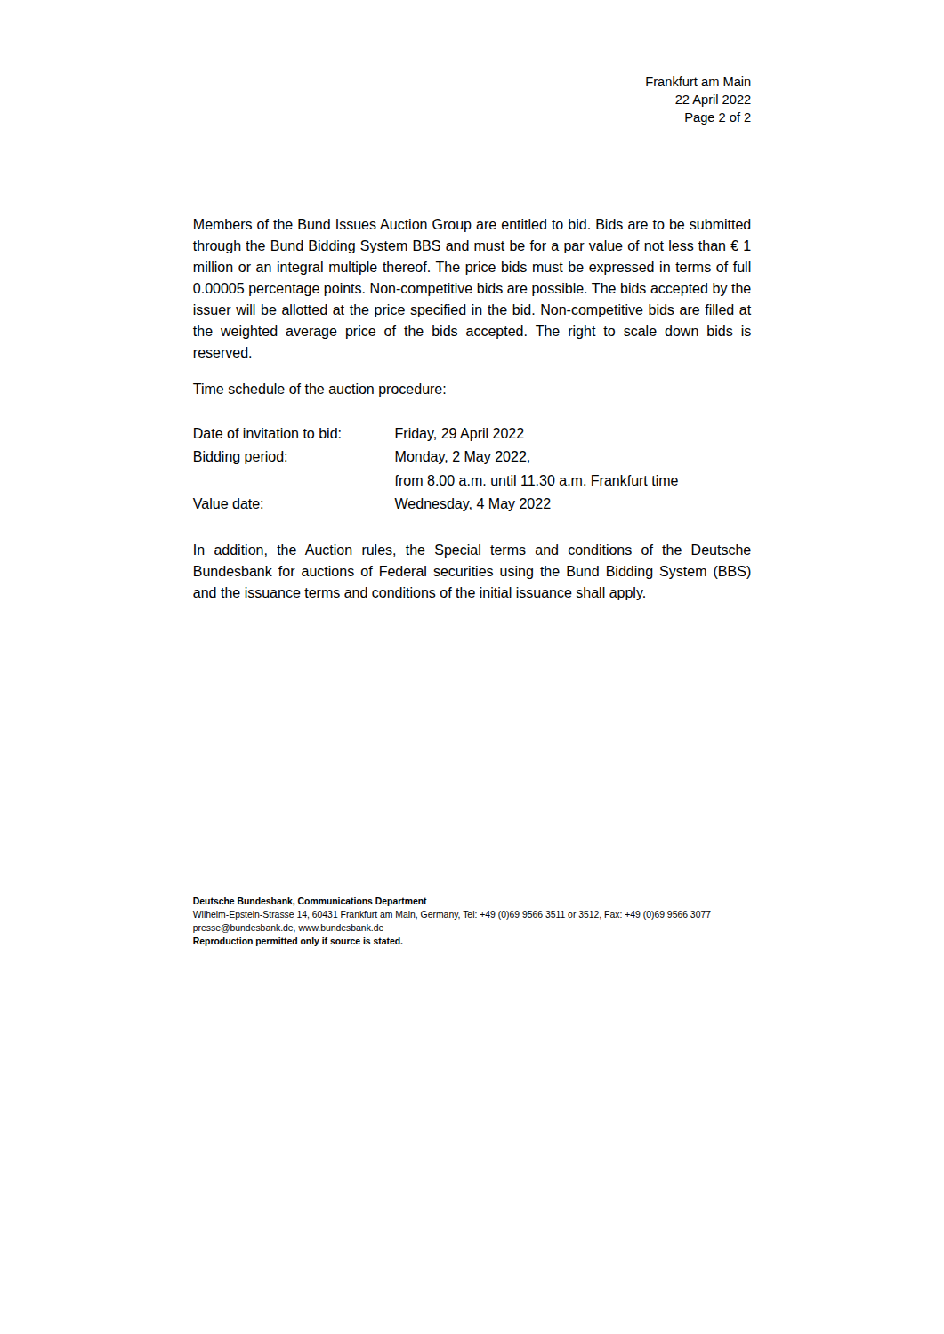Frankfurt am Main
22 April 2022
Page 2 of 2
Members of the Bund Issues Auction Group are entitled to bid. Bids are to be submitted through the Bund Bidding System BBS and must be for a par value of not less than € 1 million or an integral multiple thereof. The price bids must be expressed in terms of full 0.00005 percentage points. Non-competitive bids are possible. The bids accepted by the issuer will be allotted at the price specified in the bid. Non-competitive bids are filled at the weighted average price of the bids accepted. The right to scale down bids is reserved.
Time schedule of the auction procedure:
| Date of invitation to bid: | Friday, 29 April 2022 |
| Bidding period: | Monday, 2 May 2022, |
| | from 8.00 a.m. until 11.30 a.m. Frankfurt time |
| Value date: | Wednesday, 4 May 2022 |
In addition, the Auction rules, the Special terms and conditions of the Deutsche Bundesbank for auctions of Federal securities using the Bund Bidding System (BBS) and the issuance terms and conditions of the initial issuance shall apply.
Deutsche Bundesbank, Communications Department
Wilhelm-Epstein-Strasse 14, 60431 Frankfurt am Main, Germany, Tel: +49 (0)69 9566 3511 or 3512, Fax: +49 (0)69 9566 3077
presse@bundesbank.de, www.bundesbank.de
Reproduction permitted only if source is stated.